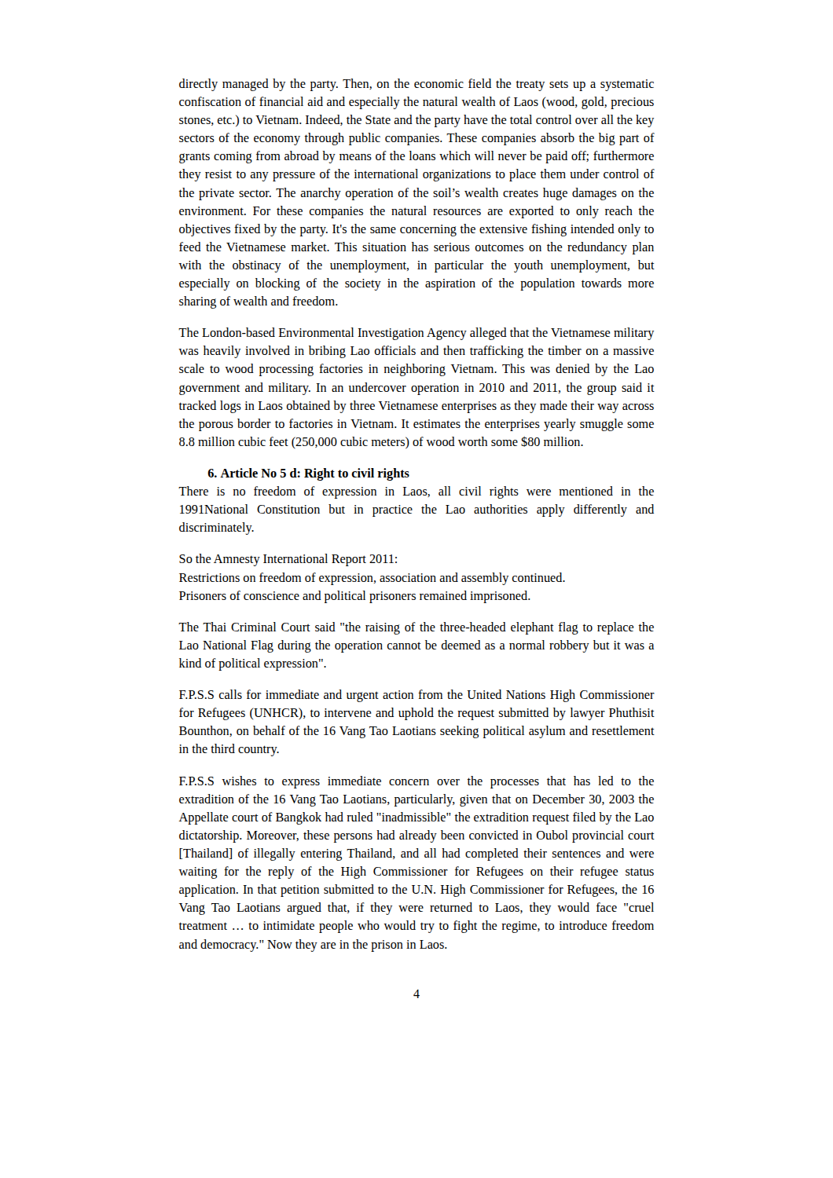directly managed by the party. Then, on the economic field the treaty sets up a systematic confiscation of financial aid and especially the natural wealth of Laos (wood, gold, precious stones, etc.) to Vietnam. Indeed, the State and the party have the total control over all the key sectors of the economy through public companies. These companies absorb the big part of grants coming from abroad by means of the loans which will never be paid off; furthermore they resist to any pressure of the international organizations to place them under control of the private sector. The anarchy operation of the soil’s wealth creates huge damages on the environment. For these companies the natural resources are exported to only reach the objectives fixed by the party. It's the same concerning the extensive fishing intended only to feed the Vietnamese market. This situation has serious outcomes on the redundancy plan with the obstinacy of the unemployment, in particular the youth unemployment, but especially on blocking of the society in the aspiration of the population towards more sharing of wealth and freedom.
The London-based Environmental Investigation Agency alleged that the Vietnamese military was heavily involved in bribing Lao officials and then trafficking the timber on a massive scale to wood processing factories in neighboring Vietnam. This was denied by the Lao government and military. In an undercover operation in 2010 and 2011, the group said it tracked logs in Laos obtained by three Vietnamese enterprises as they made their way across the porous border to factories in Vietnam. It estimates the enterprises yearly smuggle some 8.8 million cubic feet (250,000 cubic meters) of wood worth some $80 million.
Article No 5 d: Right to civil rights
There is no freedom of expression in Laos, all civil rights were mentioned in the 1991National Constitution but in practice the Lao authorities apply differently and discriminately.
So the Amnesty International Report 2011:
Restrictions on freedom of expression, association and assembly continued.
Prisoners of conscience and political prisoners remained imprisoned.
The Thai Criminal Court said "the raising of the three-headed elephant flag to replace the Lao National Flag during the operation cannot be deemed as a normal robbery but it was a kind of political expression".
F.P.S.S calls for immediate and urgent action from the United Nations High Commissioner for Refugees (UNHCR), to intervene and uphold the request submitted by lawyer Phuthisit Bounthon, on behalf of the 16 Vang Tao Laotians seeking political asylum and resettlement in the third country.
F.P.S.S wishes to express immediate concern over the processes that has led to the extradition of the 16 Vang Tao Laotians, particularly, given that on December 30, 2003 the Appellate court of Bangkok had ruled "inadmissible" the extradition request filed by the Lao dictatorship. Moreover, these persons had already been convicted in Oubol provincial court [Thailand] of illegally entering Thailand, and all had completed their sentences and were waiting for the reply of the High Commissioner for Refugees on their refugee status application. In that petition submitted to the U.N. High Commissioner for Refugees, the 16 Vang Tao Laotians argued that, if they were returned to Laos, they would face "cruel treatment … to intimidate people who would try to fight the regime, to introduce freedom and democracy." Now they are in the prison in Laos.
4